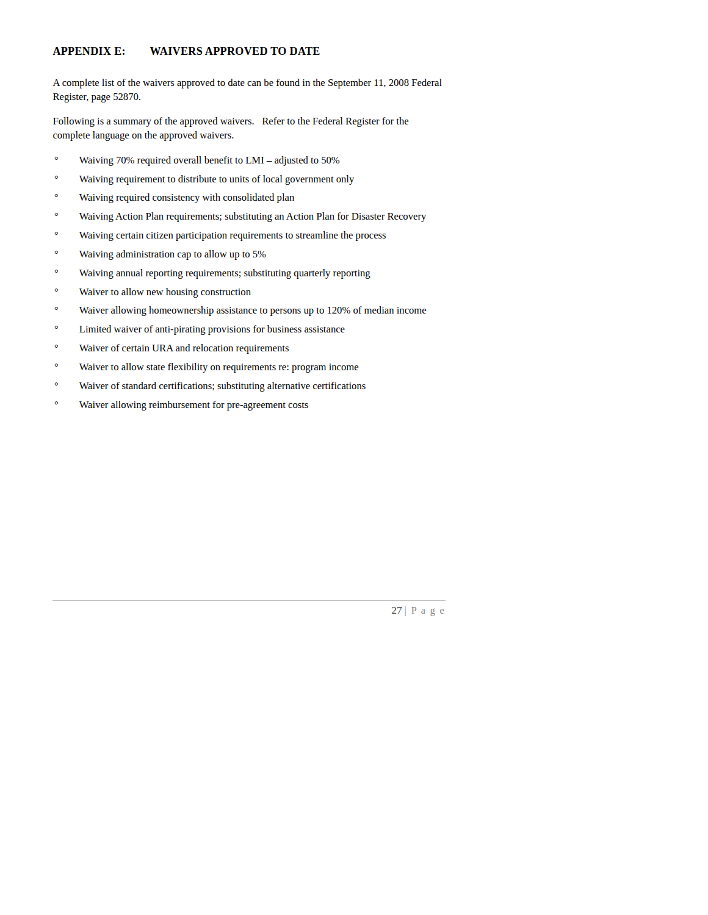Appendix E: Waivers Approved to Date
A complete list of the waivers approved to date can be found in the September 11, 2008 Federal Register, page 52870.
Following is a summary of the approved waivers. Refer to the Federal Register for the complete language on the approved waivers.
Waiving 70% required overall benefit to LMI – adjusted to 50%
Waiving requirement to distribute to units of local government only
Waiving required consistency with consolidated plan
Waiving Action Plan requirements; substituting an Action Plan for Disaster Recovery
Waiving certain citizen participation requirements to streamline the process
Waiving administration cap to allow up to 5%
Waiving annual reporting requirements; substituting quarterly reporting
Waiver to allow new housing construction
Waiver allowing homeownership assistance to persons up to 120% of median income
Limited waiver of anti-pirating provisions for business assistance
Waiver of certain URA and relocation requirements
Waiver to allow state flexibility on requirements re: program income
Waiver of standard certifications; substituting alternative certifications
Waiver allowing reimbursement for pre-agreement costs
27 | P a g e